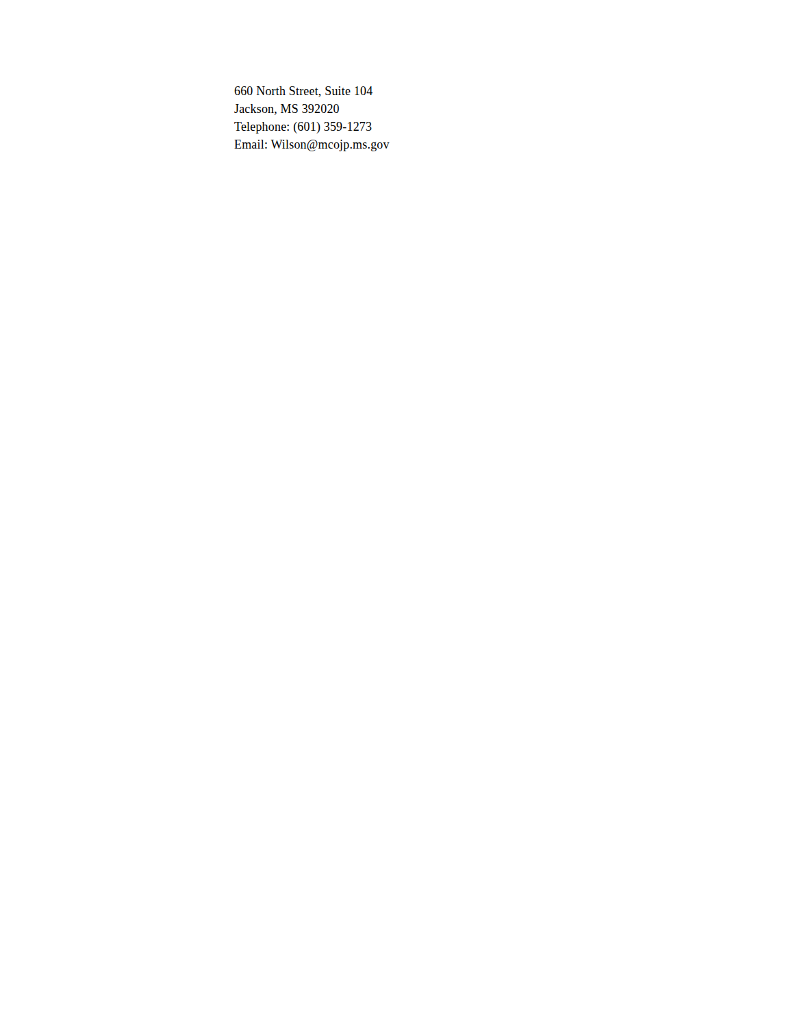660 North Street, Suite 104 Jackson, MS 392020 Telephone: (601) 359-1273 Email: Wilson@mcojp.ms.gov